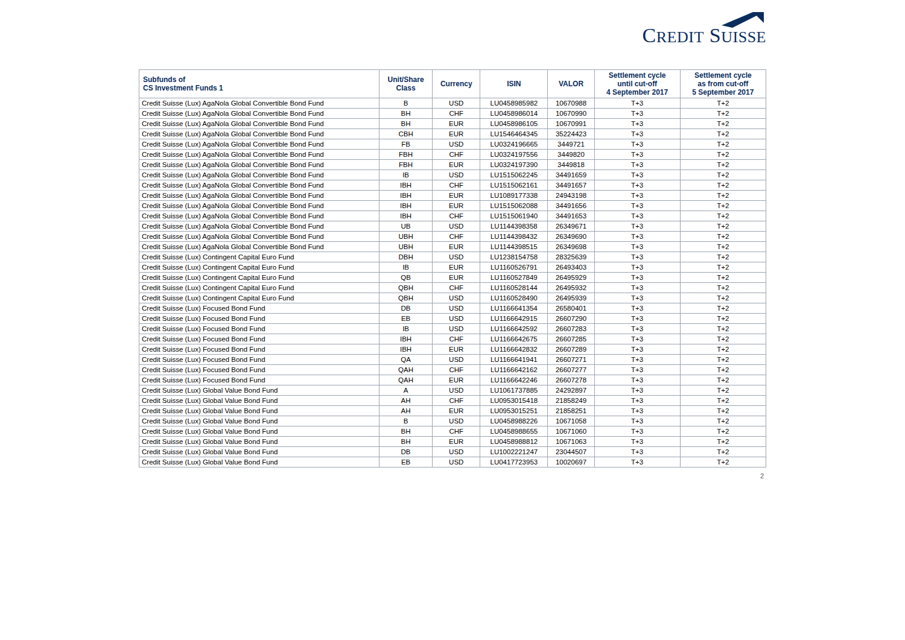CREDIT SUISSE
| Subfunds of CS Investment Funds 1 | Unit/Share Class | Currency | ISIN | VALOR | Settlement cycle until cut-off 4 September 2017 | Settlement cycle as from cut-off 5 September 2017 |
| --- | --- | --- | --- | --- | --- | --- |
| Credit Suisse (Lux) AgaNola Global Convertible Bond Fund | B | USD | LU0458985982 | 10670988 | T+3 | T+2 |
| Credit Suisse (Lux) AgaNola Global Convertible Bond Fund | BH | CHF | LU0458986014 | 10670990 | T+3 | T+2 |
| Credit Suisse (Lux) AgaNola Global Convertible Bond Fund | BH | EUR | LU0458986105 | 10670991 | T+3 | T+2 |
| Credit Suisse (Lux) AgaNola Global Convertible Bond Fund | CBH | EUR | LU1546464345 | 35224423 | T+3 | T+2 |
| Credit Suisse (Lux) AgaNola Global Convertible Bond Fund | FB | USD | LU0324196665 | 3449721 | T+3 | T+2 |
| Credit Suisse (Lux) AgaNola Global Convertible Bond Fund | FBH | CHF | LU0324197556 | 3449820 | T+3 | T+2 |
| Credit Suisse (Lux) AgaNola Global Convertible Bond Fund | FBH | EUR | LU0324197390 | 3449818 | T+3 | T+2 |
| Credit Suisse (Lux) AgaNola Global Convertible Bond Fund | IB | USD | LU1515062245 | 34491659 | T+3 | T+2 |
| Credit Suisse (Lux) AgaNola Global Convertible Bond Fund | IBH | CHF | LU1515062161 | 34491657 | T+3 | T+2 |
| Credit Suisse (Lux) AgaNola Global Convertible Bond Fund | IBH | EUR | LU1089177338 | 24943198 | T+3 | T+2 |
| Credit Suisse (Lux) AgaNola Global Convertible Bond Fund | IBH | EUR | LU1515062088 | 34491656 | T+3 | T+2 |
| Credit Suisse (Lux) AgaNola Global Convertible Bond Fund | IBH | CHF | LU1515061940 | 34491653 | T+3 | T+2 |
| Credit Suisse (Lux) AgaNola Global Convertible Bond Fund | UB | USD | LU1144398358 | 26349671 | T+3 | T+2 |
| Credit Suisse (Lux) AgaNola Global Convertible Bond Fund | UBH | CHF | LU1144398432 | 26349690 | T+3 | T+2 |
| Credit Suisse (Lux) AgaNola Global Convertible Bond Fund | UBH | EUR | LU1144398515 | 26349698 | T+3 | T+2 |
| Credit Suisse (Lux) Contingent Capital Euro Fund | DBH | USD | LU1238154758 | 28325639 | T+3 | T+2 |
| Credit Suisse (Lux) Contingent Capital Euro Fund | IB | EUR | LU1160526791 | 26493403 | T+3 | T+2 |
| Credit Suisse (Lux) Contingent Capital Euro Fund | QB | EUR | LU1160527849 | 26495929 | T+3 | T+2 |
| Credit Suisse (Lux) Contingent Capital Euro Fund | QBH | CHF | LU1160528144 | 26495932 | T+3 | T+2 |
| Credit Suisse (Lux) Contingent Capital Euro Fund | QBH | USD | LU1160528490 | 26495939 | T+3 | T+2 |
| Credit Suisse (Lux) Focused Bond Fund | DB | USD | LU1166641354 | 26580401 | T+3 | T+2 |
| Credit Suisse (Lux) Focused Bond Fund | EB | USD | LU1166642915 | 26607290 | T+3 | T+2 |
| Credit Suisse (Lux) Focused Bond Fund | IB | USD | LU1166642592 | 26607283 | T+3 | T+2 |
| Credit Suisse (Lux) Focused Bond Fund | IBH | CHF | LU1166642675 | 26607285 | T+3 | T+2 |
| Credit Suisse (Lux) Focused Bond Fund | IBH | EUR | LU1166642832 | 26607289 | T+3 | T+2 |
| Credit Suisse (Lux) Focused Bond Fund | QA | USD | LU1166641941 | 26607271 | T+3 | T+2 |
| Credit Suisse (Lux) Focused Bond Fund | QAH | CHF | LU1166642162 | 26607277 | T+3 | T+2 |
| Credit Suisse (Lux) Focused Bond Fund | QAH | EUR | LU1166642246 | 26607278 | T+3 | T+2 |
| Credit Suisse (Lux) Global Value Bond Fund | A | USD | LU1061737885 | 24292897 | T+3 | T+2 |
| Credit Suisse (Lux) Global Value Bond Fund | AH | CHF | LU0953015418 | 21858249 | T+3 | T+2 |
| Credit Suisse (Lux) Global Value Bond Fund | AH | EUR | LU0953015251 | 21858251 | T+3 | T+2 |
| Credit Suisse (Lux) Global Value Bond Fund | B | USD | LU0458988226 | 10671058 | T+3 | T+2 |
| Credit Suisse (Lux) Global Value Bond Fund | BH | CHF | LU0458988655 | 10671060 | T+3 | T+2 |
| Credit Suisse (Lux) Global Value Bond Fund | BH | EUR | LU0458988812 | 10671063 | T+3 | T+2 |
| Credit Suisse (Lux) Global Value Bond Fund | DB | USD | LU1002221247 | 23044507 | T+3 | T+2 |
| Credit Suisse (Lux) Global Value Bond Fund | EB | USD | LU0417723953 | 10020697 | T+3 | T+2 |
2